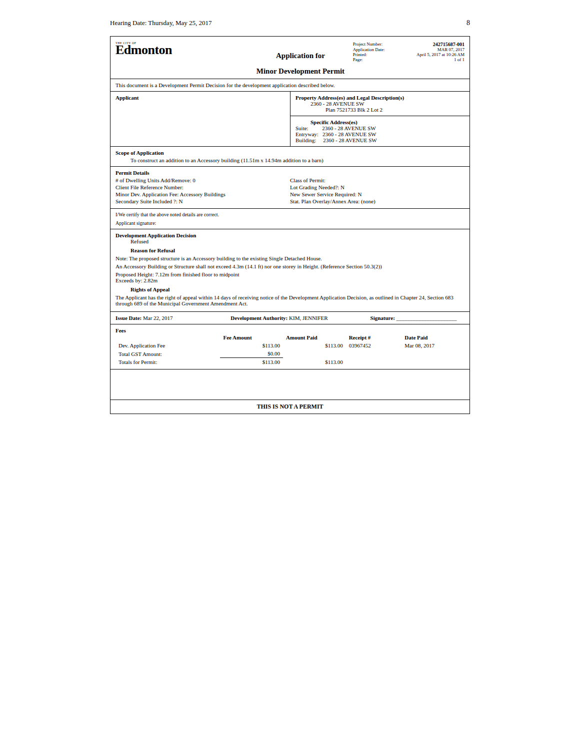Hearing Date: Thursday, May 25, 2017 8
THE CITY OFEdmonton
Application for
Minor Development Permit
| Project Number: | 242715687-001 |
| Application Date: | MAR 07, 2017 |
| Printed: | April 5, 2017 at 10:26 AM |
| Page: | 1 of 1 |
This document is a Development Permit Decision for the development application described below.
Applicant
Property Address(es) and Legal Description(s)
2360 - 28 AVENUE SW
Plan 7521733 Blk 2 Lot 2
Specific Address(es)
Suite: 2360 - 28 AVENUE SW
Entryway: 2360 - 28 AVENUE SW
Building: 2360 - 28 AVENUE SW
Scope of Application
To construct an addition to an Accessory building (11.51m x 14.94m addition to a barn)
Permit Details
# of Dwelling Units Add/Remove: 0
Client File Reference Number:
Minor Dev. Application Fee: Accessory Buildings
Secondary Suite Included ?: N
Class of Permit:
Lot Grading Needed?: N
New Sewer Service Required: N
Stat. Plan Overlay/Annex Area: (none)
I/We certify that the above noted details are correct.
Applicant signature:
Development Application Decision
Refused
Reason for Refusal
Note: The proposed structure is an Accessory building to the existing Single Detached House.
An Accessory Building or Structure shall not exceed 4.3m (14.1 ft) nor one storey in Height. (Reference Section 50.3(2))
Proposed Height: 7.12m from finished floor to midpoint
Exceeds by: 2.82m
Rights of Appeal
The Applicant has the right of appeal within 14 days of receiving notice of the Development Application Decision, as outlined in Chapter 24, Section 683 through 689 of the Municipal Government Amendment Act.
Issue Date: Mar 22, 2017
Development Authority: KIM, JENNIFER
Signature: ______________________
Fees
| | Fee Amount | Amount Paid | Receipt # | Date Paid |
| --- | --- | --- | --- | --- |
| Dev. Application Fee | $113.00 | $113.00 | 03967452 | Mar 08, 2017 |
| Total GST Amount: | $0.00 | | | |
| Totals for Permit: | $113.00 | $113.00 | | |
THIS IS NOT A PERMIT